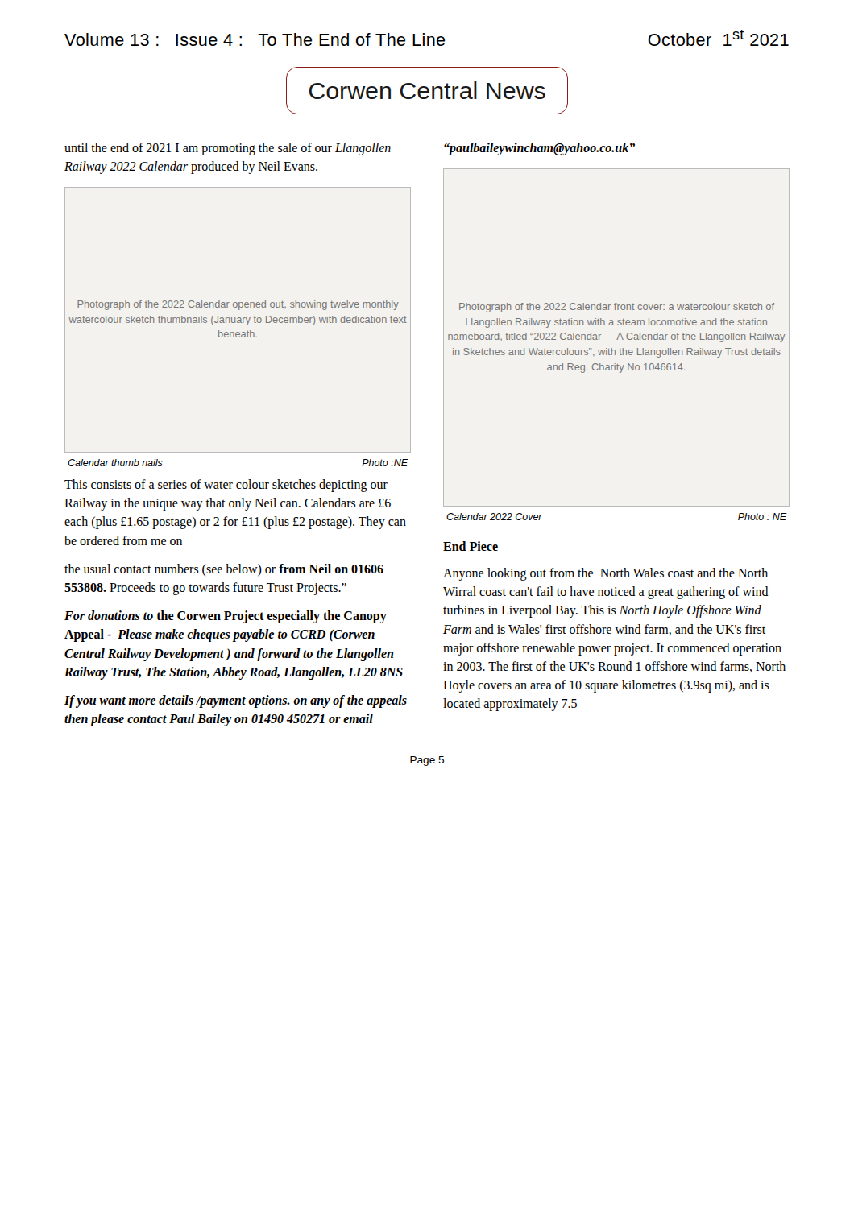Volume 13 : Issue 4 : To The End of The Line
October 1st 2021
Corwen Central News
until the end of 2021 I am promoting the sale of our Llangollen Railway 2022 Calendar produced by Neil Evans.
Photograph of the 2022 Calendar opened out, showing twelve monthly watercolour sketch thumbnails (January to December) with dedication text beneath.
Calendar thumb nails Photo :NE
This consists of a series of water colour sketches depicting our Railway in the unique way that only Neil can. Calendars are £6 each (plus £1.65 postage) or 2 for £11 (plus £2 postage). They can be ordered from me on
the usual contact numbers (see below) or from Neil on 01606 553808. Proceeds to go towards future Trust Projects.”
For donations to the Corwen Project especially the Canopy Appeal - Please make cheques payable to CCRD (Corwen Central Railway Development ) and forward to the Llangollen Railway Trust, The Station, Abbey Road, Llangollen, LL20 8NS
If you want more details /payment options. on any of the appeals then please contact Paul Bailey on 01490 450271 or email “paulbaileywincham@yahoo.co.uk”
Photograph of the 2022 Calendar front cover: a watercolour sketch of Llangollen Railway station with a steam locomotive and the station nameboard, titled “2022 Calendar — A Calendar of the Llangollen Railway in Sketches and Watercolours”, with the Llangollen Railway Trust details and Reg. Charity No 1046614.
Calendar 2022 Cover Photo : NE
End Piece
Anyone looking out from the North Wales coast and the North Wirral coast can't fail to have noticed a great gathering of wind turbines in Liverpool Bay. This is North Hoyle Offshore Wind Farm and is Wales' first offshore wind farm, and the UK's first major offshore renewable power project. It commenced operation in 2003. The first of the UK's Round 1 offshore wind farms, North Hoyle covers an area of 10 square kilometres (3.9sq mi), and is located approximately 7.5
Page 5